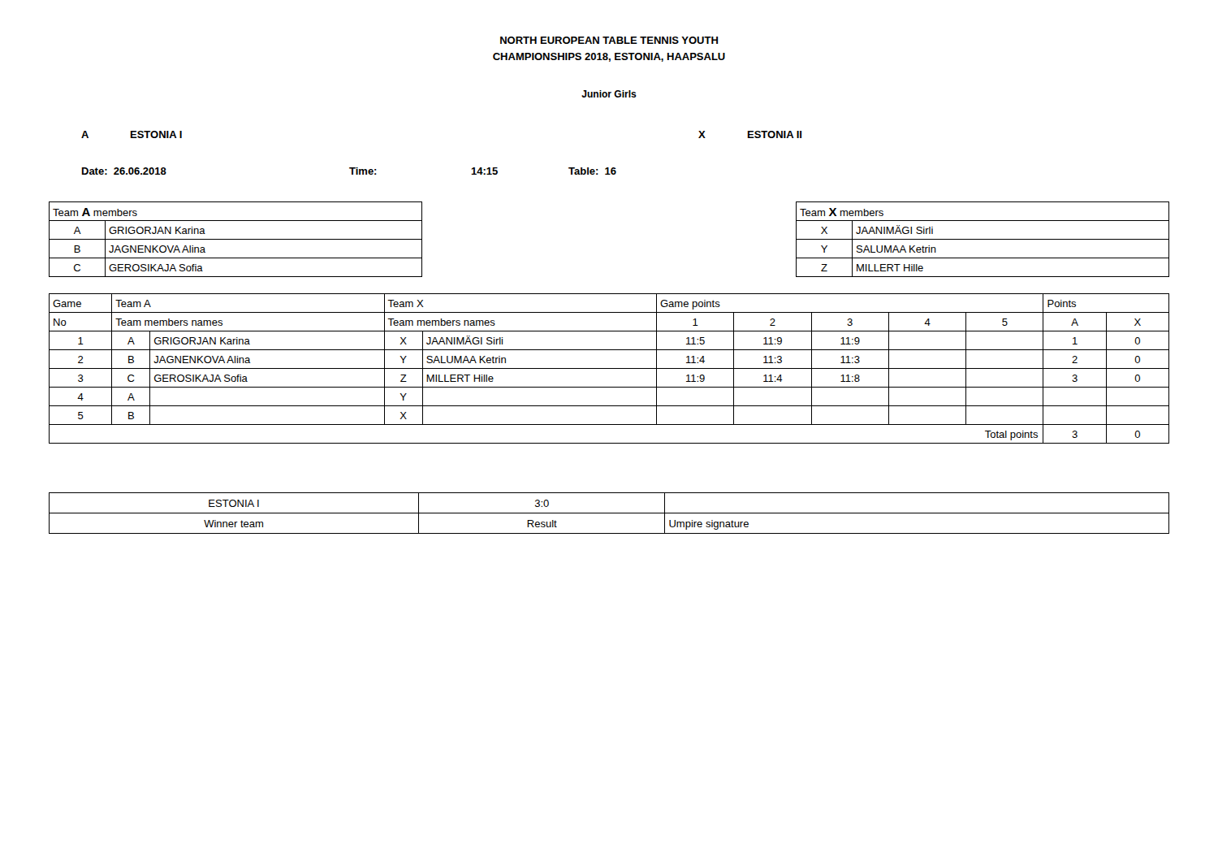NORTH EUROPEAN TABLE TENNIS YOUTH
CHAMPIONSHIPS 2018, ESTONIA, HAAPSALU
Junior Girls
AESTONIA I
XESTONIA II
Date: 26.06.2018
Time:
14:15
Table: 16
| Team A members |
| A | GRIGORJAN Karina |
| B | JAGNENKOVA Alina |
| C | GEROSIKAJA Sofia |
| Team X members |
| X | JAANIMÄGI Sirli |
| Y | SALUMAA Ketrin |
| Z | MILLERT Hille |
| Game | Team A | Team X | Game points | Points |
| No | Team members names | Team members names | 1 | 2 | 3 | 4 | 5 | A | X |
| 1 | A | GRIGORJAN Karina | X | JAANIMÄGI Sirli | 11:5 | 11:9 | 11:9 | | | 1 | 0 |
| 2 | B | JAGNENKOVA Alina | Y | SALUMAA Ketrin | 11:4 | 11:3 | 11:3 | | | 2 | 0 |
| 3 | C | GEROSIKAJA Sofia | Z | MILLERT Hille | 11:9 | 11:4 | 11:8 | | | 3 | 0 |
| 4 | A | | Y | | | | | | | | |
| 5 | B | | X | | | | | | | | |
| Total points | 3 | 0 |
| ESTONIA I | 3:0 | |
| Winner team | Result | Umpire signature |